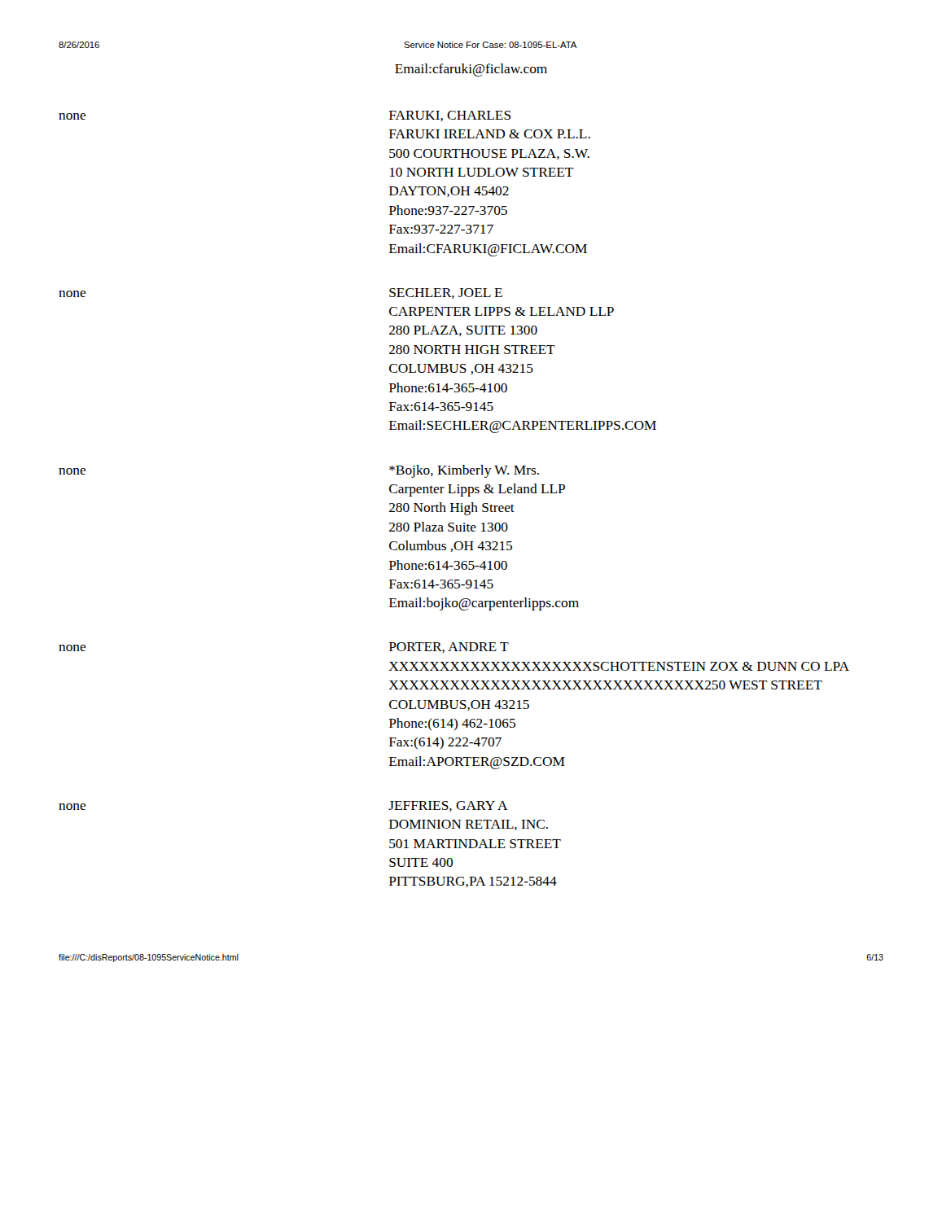8/26/2016
Service Notice For Case: 08-1095-EL-ATA
Email:cfaruki@ficlaw.com
| none | | FARUKI, CHARLES FARUKI IRELAND & COX P.L.L. 500 COURTHOUSE PLAZA, S.W. 10 NORTH LUDLOW STREET DAYTON,OH 45402 Phone:937-227-3705 Fax:937-227-3717 Email:CFARUKI@FICLAW.COM |
| none | | SECHLER, JOEL E CARPENTER LIPPS & LELAND LLP 280 PLAZA, SUITE 1300 280 NORTH HIGH STREET COLUMBUS ,OH 43215 Phone:614-365-4100 Fax:614-365-9145 Email:SECHLER@CARPENTERLIPPS.COM |
| none | | *Bojko, Kimberly W. Mrs. Carpenter Lipps & Leland LLP 280 North High Street 280 Plaza Suite 1300 Columbus ,OH 43215 Phone:614-365-4100 Fax:614-365-9145 Email:bojko@carpenterlipps.com |
| none | | PORTER, ANDRE T XXXXXXXXXXXXXXXXXXXX SCHOTTENSTEIN ZOX & DUNN CO LPA XXXXXXXXXXXXXXXXXXXXXXXXXXXXXXX 250 WEST STREET COLUMBUS,OH 43215 Phone:(614) 462-1065 Fax:(614) 222-4707 Email:APORTER@SZD.COM |
| none | | JEFFRIES, GARY A DOMINION RETAIL, INC. 501 MARTINDALE STREET SUITE 400 PITTSBURG,PA 15212-5844 |
file:///C:/disReports/08-1095ServiceNotice.html
6/13